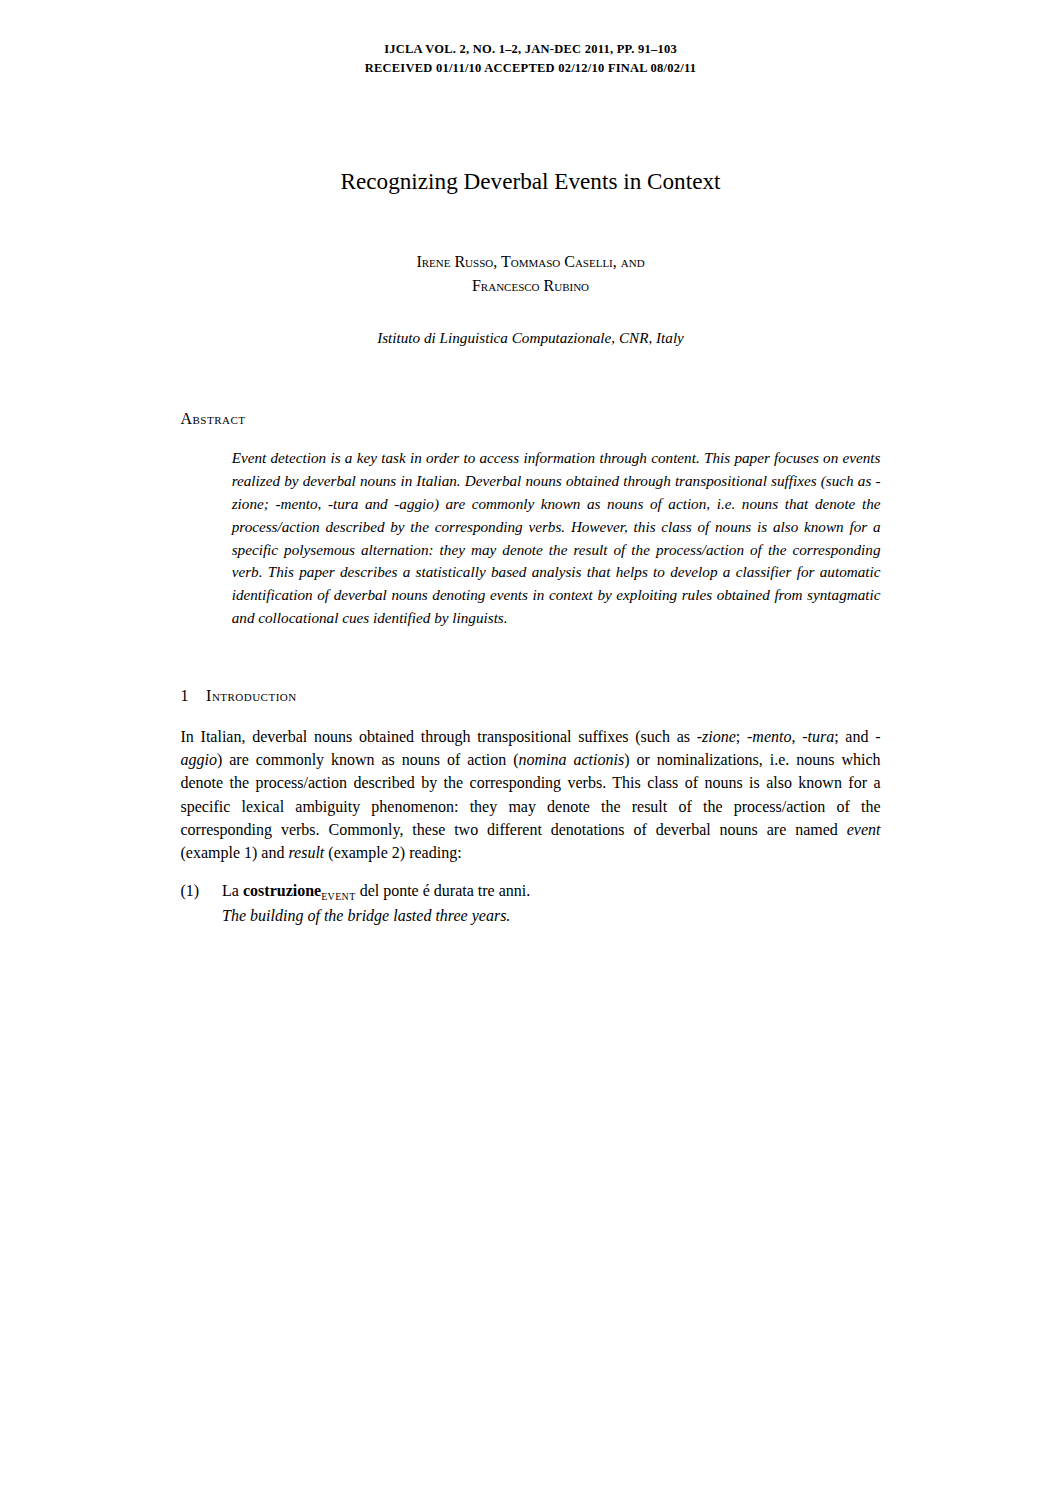IJCLA VOL. 2, NO. 1–2, JAN-DEC 2011, PP. 91–103
RECEIVED 01/11/10 ACCEPTED 02/12/10 FINAL 08/02/11
Recognizing Deverbal Events in Context
Irene Russo, Tommaso Caselli, and
Francesco Rubino
Istituto di Linguistica Computazionale, CNR, Italy
Abstract
Event detection is a key task in order to access information through content. This paper focuses on events realized by deverbal nouns in Italian. Deverbal nouns obtained through transpositional suffixes (such as -zione; -mento, -tura and -aggio) are commonly known as nouns of action, i.e. nouns that denote the process/action described by the corresponding verbs. However, this class of nouns is also known for a specific polysemous alternation: they may denote the result of the process/action of the corresponding verb. This paper describes a statistically based analysis that helps to develop a classifier for automatic identification of deverbal nouns denoting events in context by exploiting rules obtained from syntagmatic and collocational cues identified by linguists.
1 Introduction
In Italian, deverbal nouns obtained through transpositional suffixes (such as -zione; -mento, -tura; and -aggio) are commonly known as nouns of action (nomina actionis) or nominalizations, i.e. nouns which denote the process/action described by the corresponding verbs. This class of nouns is also known for a specific lexical ambiguity phenomenon: they may denote the result of the process/action of the corresponding verbs. Commonly, these two different denotations of deverbal nouns are named event (example 1) and result (example 2) reading:
La costruzioneEVENT del ponte é durata tre anni. The building of the bridge lasted three years.